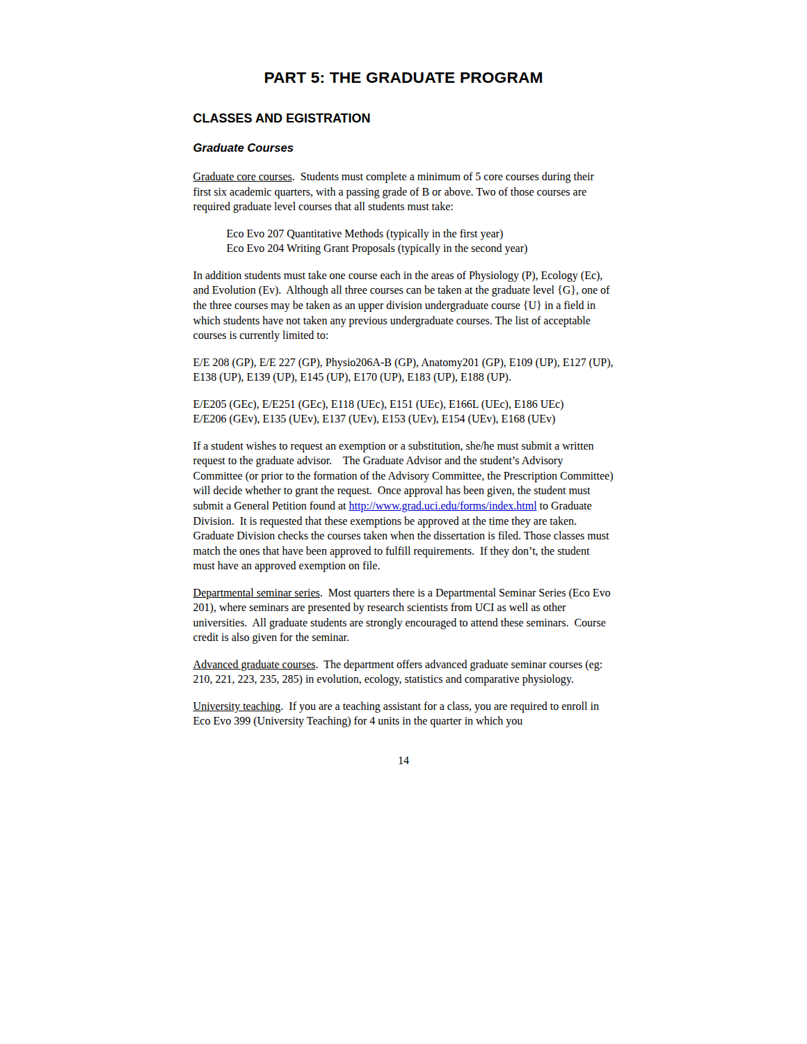PART 5: THE GRADUATE PROGRAM
CLASSES AND EGISTRATION
Graduate Courses
Graduate core courses. Students must complete a minimum of 5 core courses during their first six academic quarters, with a passing grade of B or above. Two of those courses are required graduate level courses that all students must take:
Eco Evo 207 Quantitative Methods (typically in the first year)
Eco Evo 204 Writing Grant Proposals (typically in the second year)
In addition students must take one course each in the areas of Physiology (P), Ecology (Ec), and Evolution (Ev). Although all three courses can be taken at the graduate level {G}, one of the three courses may be taken as an upper division undergraduate course {U} in a field in which students have not taken any previous undergraduate courses. The list of acceptable courses is currently limited to:
E/E 208 (GP), E/E 227 (GP), Physio206A-B (GP), Anatomy201 (GP), E109 (UP), E127 (UP), E138 (UP), E139 (UP), E145 (UP), E170 (UP), E183 (UP), E188 (UP).
E/E205 (GEc), E/E251 (GEc), E118 (UEc), E151 (UEc), E166L (UEc), E186 UEc)
E/E206 (GEv), E135 (UEv), E137 (UEv), E153 (UEv), E154 (UEv), E168 (UEv)
If a student wishes to request an exemption or a substitution, she/he must submit a written request to the graduate advisor. The Graduate Advisor and the student’s Advisory Committee (or prior to the formation of the Advisory Committee, the Prescription Committee) will decide whether to grant the request. Once approval has been given, the student must submit a General Petition found at http://www.grad.uci.edu/forms/index.html to Graduate Division. It is requested that these exemptions be approved at the time they are taken. Graduate Division checks the courses taken when the dissertation is filed. Those classes must match the ones that have been approved to fulfill requirements. If they don’t, the student must have an approved exemption on file.
Departmental seminar series. Most quarters there is a Departmental Seminar Series (Eco Evo 201), where seminars are presented by research scientists from UCI as well as other universities. All graduate students are strongly encouraged to attend these seminars. Course credit is also given for the seminar.
Advanced graduate courses. The department offers advanced graduate seminar courses (eg: 210, 221, 223, 235, 285) in evolution, ecology, statistics and comparative physiology.
University teaching. If you are a teaching assistant for a class, you are required to enroll in Eco Evo 399 (University Teaching) for 4 units in the quarter in which you
14